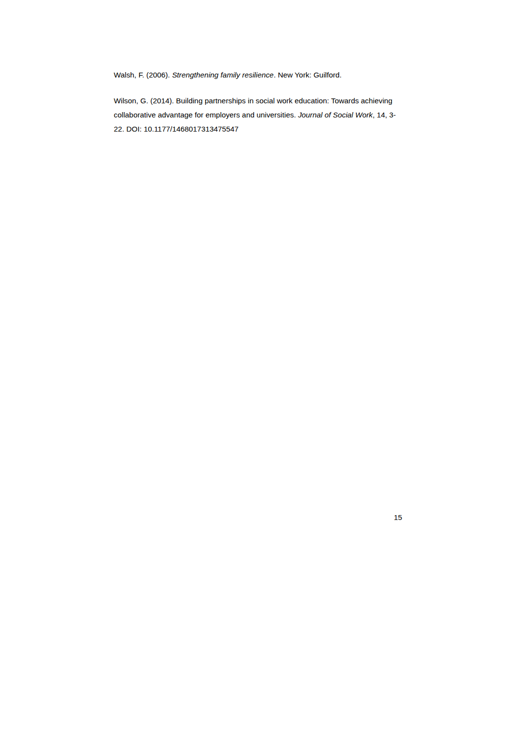Walsh, F. (2006). Strengthening family resilience. New York: Guilford.
Wilson, G. (2014). Building partnerships in social work education: Towards achieving collaborative advantage for employers and universities. Journal of Social Work, 14, 3-22. DOI: 10.1177/1468017313475547
15